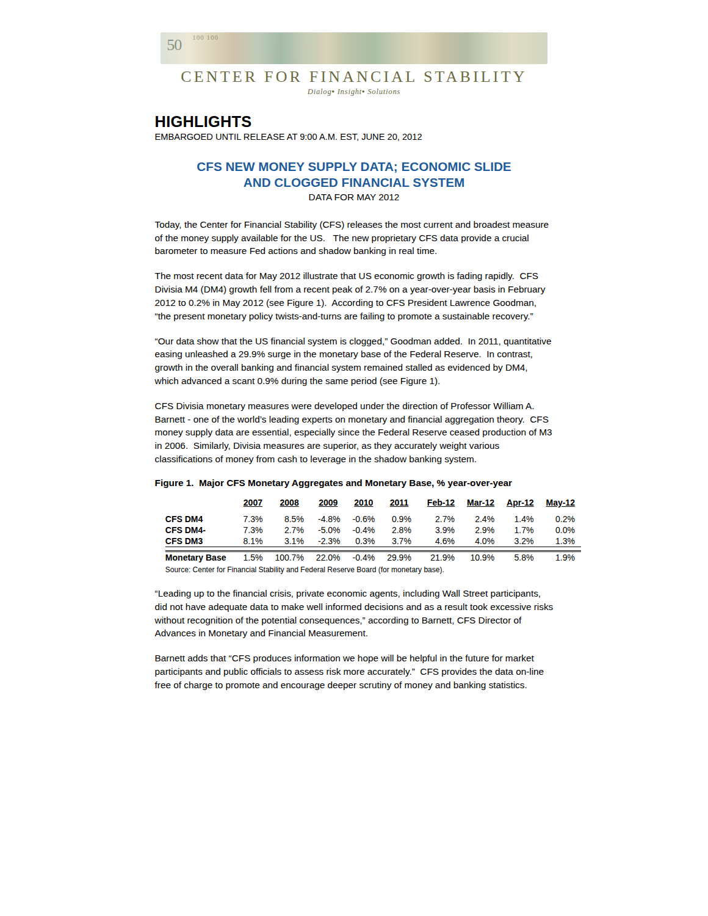CENTER FOR FINANCIAL STABILITY
Dialog• Insight• Solutions
HIGHLIGHTS
EMBARGOED UNTIL RELEASE AT 9:00 A.M. EST, JUNE 20, 2012
CFS NEW MONEY SUPPLY DATA; ECONOMIC SLIDE
AND CLOGGED FINANCIAL SYSTEM
DATA FOR MAY 2012
Today, the Center for Financial Stability (CFS) releases the most current and broadest measure of the money supply available for the US. The new proprietary CFS data provide a crucial barometer to measure Fed actions and shadow banking in real time.
The most recent data for May 2012 illustrate that US economic growth is fading rapidly. CFS Divisia M4 (DM4) growth fell from a recent peak of 2.7% on a year-over-year basis in February 2012 to 0.2% in May 2012 (see Figure 1). According to CFS President Lawrence Goodman, “the present monetary policy twists-and-turns are failing to promote a sustainable recovery.”
“Our data show that the US financial system is clogged,” Goodman added. In 2011, quantitative easing unleashed a 29.9% surge in the monetary base of the Federal Reserve. In contrast, growth in the overall banking and financial system remained stalled as evidenced by DM4, which advanced a scant 0.9% during the same period (see Figure 1).
CFS Divisia monetary measures were developed under the direction of Professor William A. Barnett - one of the world’s leading experts on monetary and financial aggregation theory. CFS money supply data are essential, especially since the Federal Reserve ceased production of M3 in 2006. Similarly, Divisia measures are superior, as they accurately weight various classifications of money from cash to leverage in the shadow banking system.
Figure 1. Major CFS Monetary Aggregates and Monetary Base, % year-over-year
| | 2007 | 2008 | 2009 | 2010 | 2011 | Feb-12 | Mar-12 | Apr-12 | May-12 |
| --- | --- | --- | --- | --- | --- | --- | --- | --- | --- |
| CFS DM4 | 7.3% | 8.5% | -4.8% | -0.6% | 0.9% | 2.7% | 2.4% | 1.4% | 0.2% |
| CFS DM4- | 7.3% | 2.7% | -5.0% | -0.4% | 2.8% | 3.9% | 2.9% | 1.7% | 0.0% |
| CFS DM3 | 8.1% | 3.1% | -2.3% | 0.3% | 3.7% | 4.6% | 4.0% | 3.2% | 1.3% |
| Monetary Base | 1.5% | 100.7% | 22.0% | -0.4% | 29.9% | 21.9% | 10.9% | 5.8% | 1.9% |
Source: Center for Financial Stability and Federal Reserve Board (for monetary base).
“Leading up to the financial crisis, private economic agents, including Wall Street participants, did not have adequate data to make well informed decisions and as a result took excessive risks without recognition of the potential consequences,” according to Barnett, CFS Director of Advances in Monetary and Financial Measurement.
Barnett adds that “CFS produces information we hope will be helpful in the future for market participants and public officials to assess risk more accurately.” CFS provides the data on-line free of charge to promote and encourage deeper scrutiny of money and banking statistics.